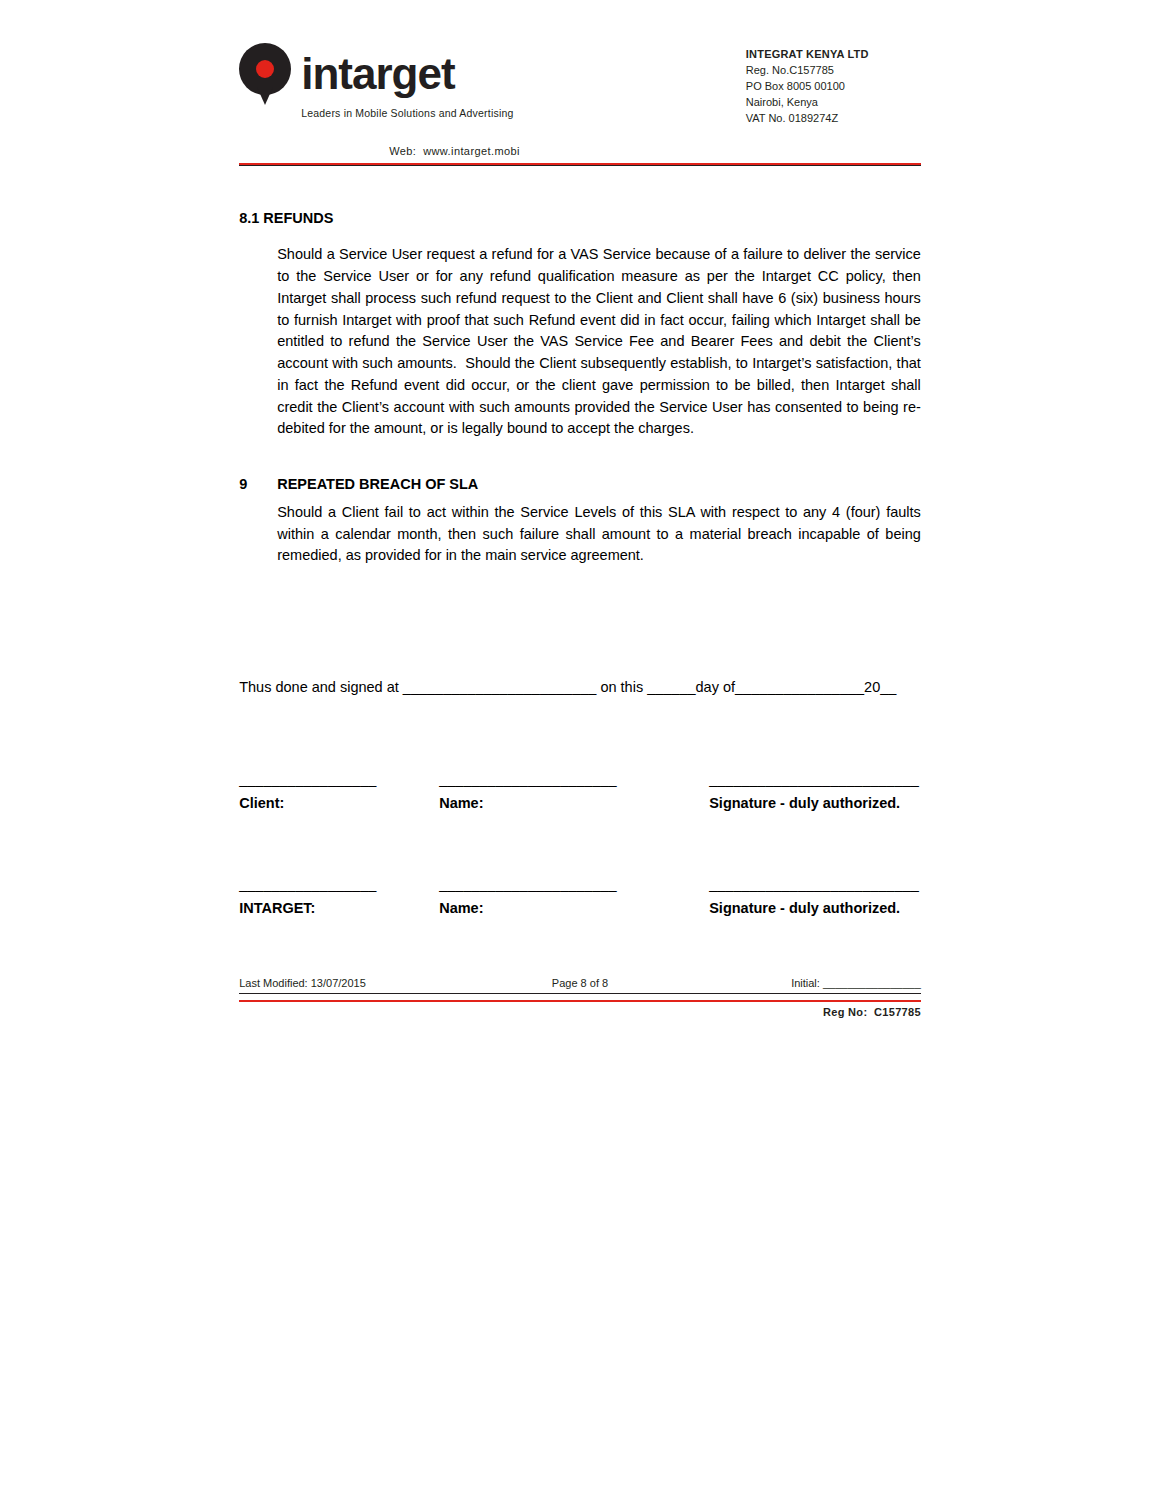intarget
Leaders in Mobile Solutions and Advertising
Web: www.intarget.mobi
INTEGRAT KENYA LTD
Reg. No.C157785
PO Box 8005 00100
Nairobi, Kenya
VAT No. 0189274Z
8.1 REFUNDS
Should a Service User request a refund for a VAS Service because of a failure to deliver the service to the Service User or for any refund qualification measure as per the Intarget CC policy, then Intarget shall process such refund request to the Client and Client shall have 6 (six) business hours to furnish Intarget with proof that such Refund event did in fact occur, failing which Intarget shall be entitled to refund the Service User the VAS Service Fee and Bearer Fees and debit the Client’s account with such amounts. Should the Client subsequently establish, to Intarget’s satisfaction, that in fact the Refund event did occur, or the client gave permission to be billed, then Intarget shall credit the Client’s account with such amounts provided the Service User has consented to being re-debited for the amount, or is legally bound to accept the charges.
9
REPEATED BREACH OF SLA
Should a Client fail to act within the Service Levels of this SLA with respect to any 4 (four) faults within a calendar month, then such failure shall amount to a material breach incapable of being remedied, as provided for in the main service agreement.
Thus done and signed at ________________________ on this ______day of________________20__
| _________________ | ______________________ | __________________________ |
| Client: | Name: | Signature - duly authorized. |
| _________________ | ______________________ | __________________________ |
| INTARGET: | Name: | Signature - duly authorized. |
Last Modified: 13/07/2015
Page 8 of 8
Initial: ________________
Reg No: C157785